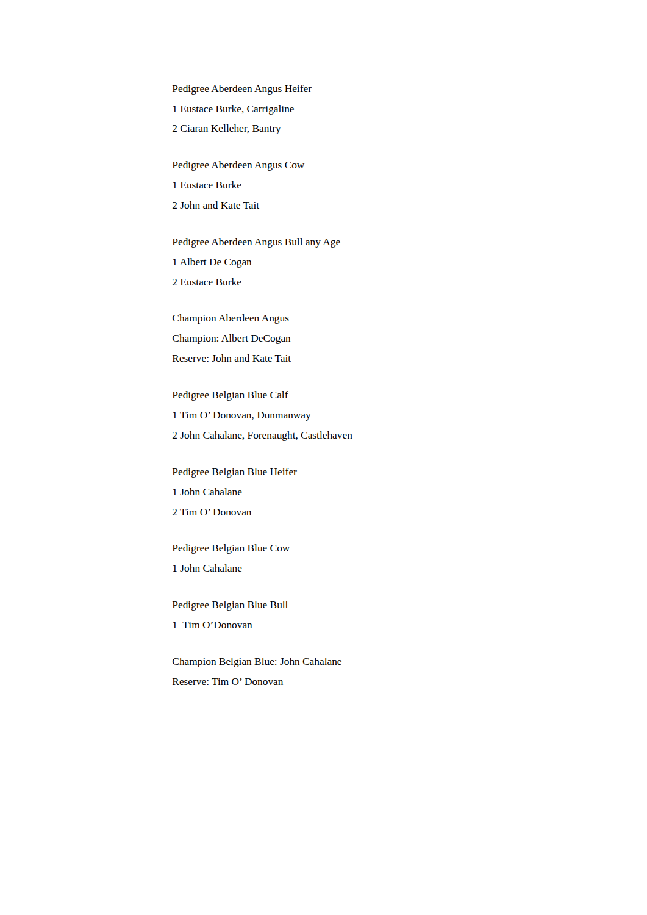Pedigree Aberdeen Angus Heifer
1 Eustace Burke, Carrigaline
2 Ciaran Kelleher, Bantry
Pedigree Aberdeen Angus Cow
1 Eustace Burke
2 John and Kate Tait
Pedigree Aberdeen Angus Bull any Age
1 Albert De Cogan
2 Eustace Burke
Champion Aberdeen Angus
Champion: Albert DeCogan
Reserve: John and Kate Tait
Pedigree Belgian Blue Calf
1 Tim O’ Donovan, Dunmanway
2 John Cahalane, Forenaught, Castlehaven
Pedigree Belgian Blue Heifer
1 John Cahalane
2 Tim O’ Donovan
Pedigree Belgian Blue Cow
1 John Cahalane
Pedigree Belgian Blue Bull
1 Tim O’Donovan
Champion Belgian Blue: John Cahalane
Reserve: Tim O’ Donovan